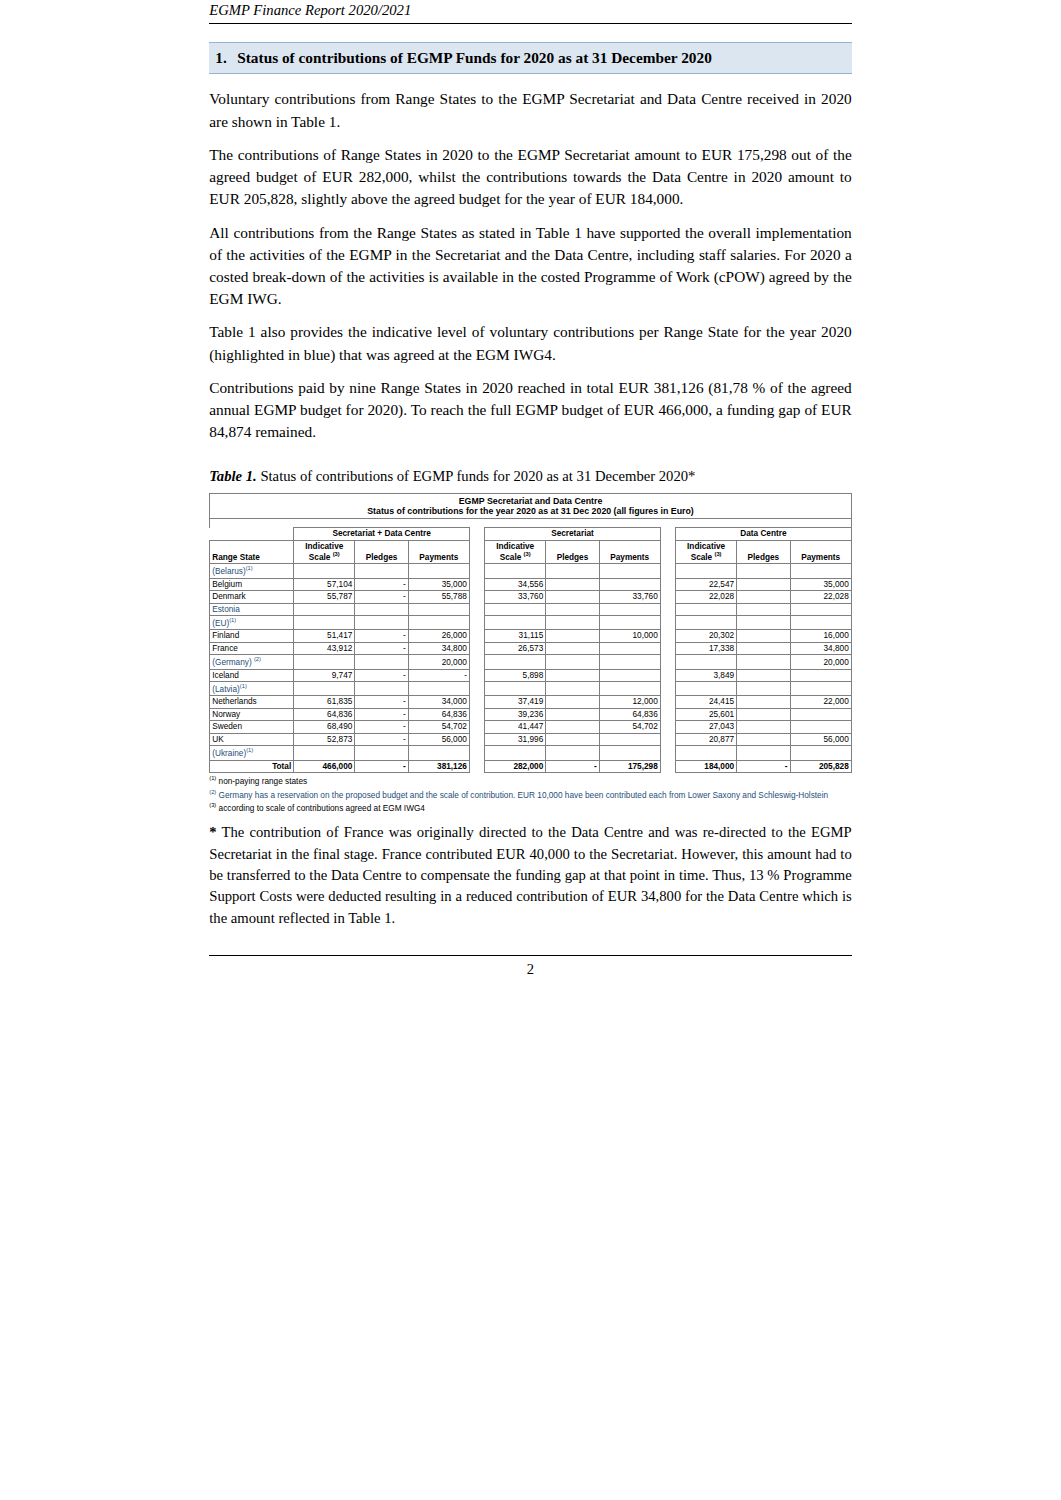EGMP Finance Report 2020/2021
1. Status of contributions of EGMP Funds for 2020 as at 31 December 2020
Voluntary contributions from Range States to the EGMP Secretariat and Data Centre received in 2020 are shown in Table 1.
The contributions of Range States in 2020 to the EGMP Secretariat amount to EUR 175,298 out of the agreed budget of EUR 282,000, whilst the contributions towards the Data Centre in 2020 amount to EUR 205,828, slightly above the agreed budget for the year of EUR 184,000.
All contributions from the Range States as stated in Table 1 have supported the overall implementation of the activities of the EGMP in the Secretariat and the Data Centre, including staff salaries. For 2020 a costed break-down of the activities is available in the costed Programme of Work (cPOW) agreed by the EGM IWG.
Table 1 also provides the indicative level of voluntary contributions per Range State for the year 2020 (highlighted in blue) that was agreed at the EGM IWG4.
Contributions paid by nine Range States in 2020 reached in total EUR 381,126 (81,78 % of the agreed annual EGMP budget for 2020). To reach the full EGMP budget of EUR 466,000, a funding gap of EUR 84,874 remained.
Table 1. Status of contributions of EGMP funds for 2020 as at 31 December 2020*
| EGMP Secretariat and Data Centre Status of contributions for the year 2020 as at 31 Dec 2020 (all figures in Euro) |
| | Secretariat + Data Centre | | Secretariat | | Data Centre |
| Range State | Indicative Scale (3) | Pledges | Payments | | Indicative Scale (3) | Pledges | Payments | | Indicative Scale (3) | Pledges | Payments |
| (Belarus) (1) | | | | | | | | | | | |
| Belgium | 57,104 | - | 35,000 | | 34,556 | | | | 22,547 | | 35,000 |
| Denmark | 55,787 | - | 55,788 | | 33,760 | | 33,760 | | 22,028 | | 22,028 |
| Estonia | | | | | | | | | | | |
| (EU) (1) | | | | | | | | | | | |
| Finland | 51,417 | - | 26,000 | | 31,115 | | 10,000 | | 20,302 | | 16,000 |
| France | 43,912 | - | 34,800 | | 26,573 | | | | 17,338 | | 34,800 |
| (Germany) (2) | | | 20,000 | | | | | | | | 20,000 |
| Iceland | 9,747 | - | - | | 5,898 | | | | 3,849 | | |
| (Latvia) (1) | | | | | | | | | | | |
| Netherlands | 61,835 | - | 34,000 | | 37,419 | | 12,000 | | 24,415 | | 22,000 |
| Norway | 64,836 | - | 64,836 | | 39,236 | | 64,836 | | 25,601 | | |
| Sweden | 68,490 | - | 54,702 | | 41,447 | | 54,702 | | 27,043 | | |
| UK | 52,873 | - | 56,000 | | 31,996 | | | | 20,877 | | 56,000 |
| (Ukraine) (1) | | | | | | | | | | | |
| Total | 466,000 | - | 381,126 | | 282,000 | - | 175,298 | | 184,000 | - | 205,828 |
(1) non-paying range states
(2) Germany has a reservation on the proposed budget and the scale of contribution. EUR 10,000 have been contributed each from Lower Saxony and Schleswig-Holstein
(3) according to scale of contributions agreed at EGM IWG4
* The contribution of France was originally directed to the Data Centre and was re-directed to the EGMP Secretariat in the final stage. France contributed EUR 40,000 to the Secretariat. However, this amount had to be transferred to the Data Centre to compensate the funding gap at that point in time. Thus, 13 % Programme Support Costs were deducted resulting in a reduced contribution of EUR 34,800 for the Data Centre which is the amount reflected in Table 1.
2